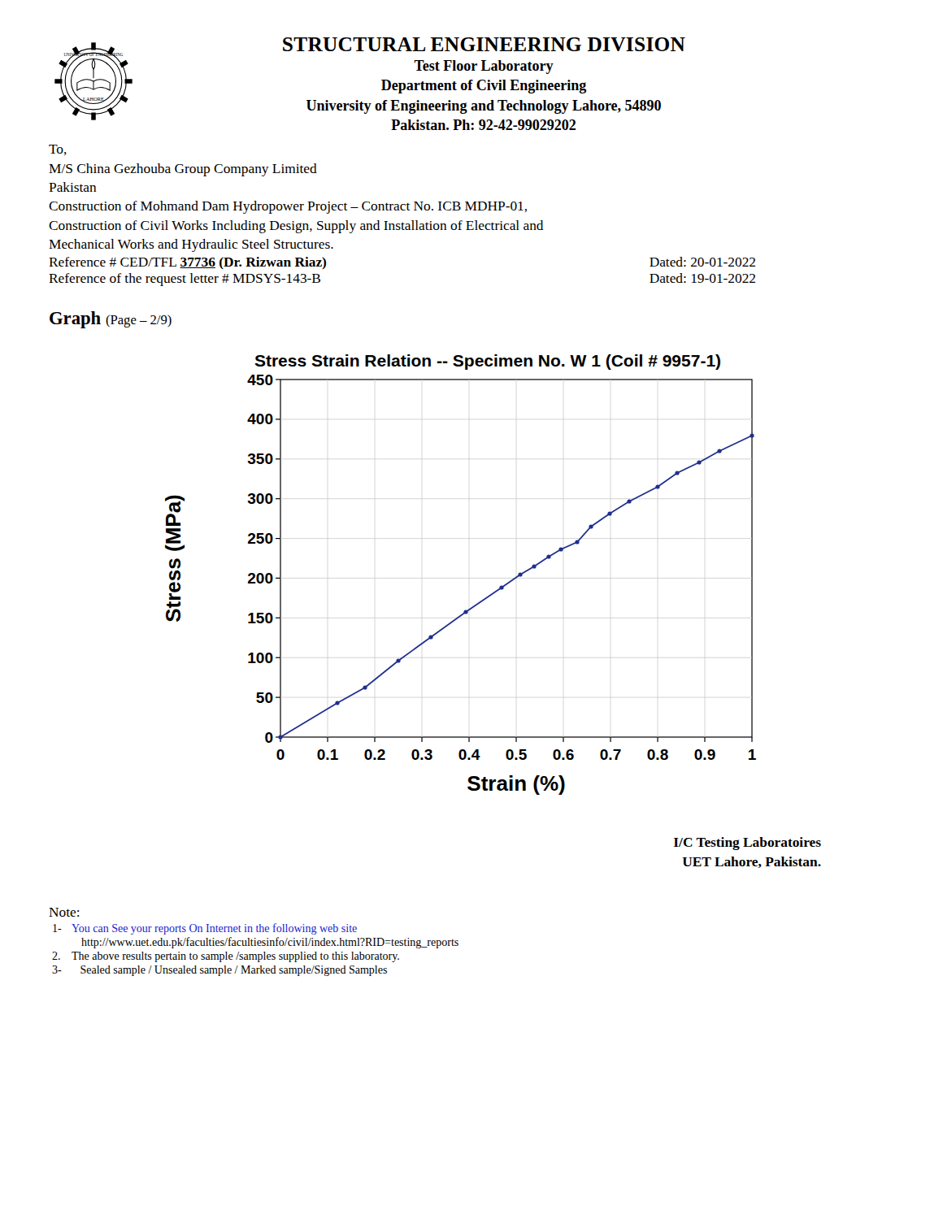LAHORE UNIVERSITY OF ENGINEERING
STRUCTURAL ENGINEERING DIVISION
Test Floor Laboratory
Department of Civil Engineering
University of Engineering and Technology Lahore, 54890
Pakistan. Ph: 92-42-99029202
To,
M/S China Gezhouba Group Company Limited
Pakistan
Construction of Mohmand Dam Hydropower Project – Contract No. ICB MDHP-01,
Construction of Civil Works Including Design, Supply and Installation of Electrical and
Mechanical Works and Hydraulic Steel Structures.
Reference # CED/TFL 37736 (Dr. Rizwan Riaz)
Dated: 20-01-2022
Reference of the request letter # MDSYS-143-B
Dated: 19-01-2022
Graph (Page – 2/9)
Stress Strain Relation -- Specimen No. W 1 (Coil # 9957-1) 0 50 100 150 200 250 300 350 400 450 0 0.1 0.2 0.3 0.4 0.5 0.6 0.7 0.8 0.9 1 Stress (MPa) Strain (%)
I/C Testing Laboratoires
UET Lahore, Pakistan.
Note:
1-You can See your reports On Internet in the following web site
http://www.uet.edu.pk/faculties/facultiesinfo/civil/index.html?RID=testing_reports
2. The above results pertain to sample /samples supplied to this laboratory.
3- Sealed sample / Unsealed sample / Marked sample/Signed Samples